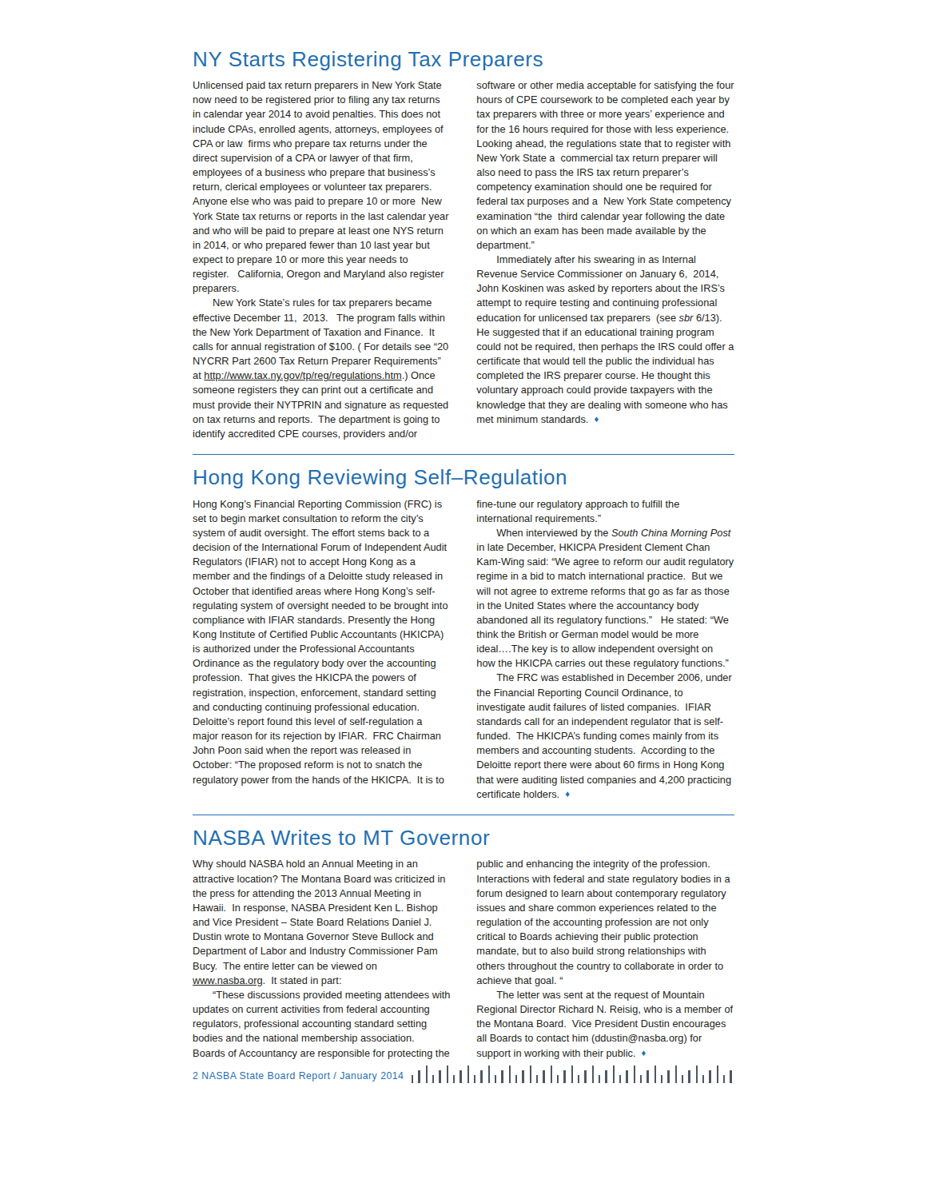NY Starts Registering Tax Preparers
Unlicensed paid tax return preparers in New York State now need to be registered prior to filing any tax returns in calendar year 2014 to avoid penalties. This does not include CPAs, enrolled agents, attorneys, employees of CPA or law firms who prepare tax returns under the direct supervision of a CPA or lawyer of that firm, employees of a business who prepare that business’s return, clerical employees or volunteer tax preparers. Anyone else who was paid to prepare 10 or more New York State tax returns or reports in the last calendar year and who will be paid to prepare at least one NYS return in 2014, or who prepared fewer than 10 last year but expect to prepare 10 or more this year needs to register. California, Oregon and Maryland also register preparers.
New York State’s rules for tax preparers became effective December 11, 2013. The program falls within the New York Department of Taxation and Finance. It calls for annual registration of $100. ( For details see “20 NYCRR Part 2600 Tax Return Preparer Requirements” at http://www.tax.ny.gov/tp/reg/regulations.htm.) Once someone registers they can print out a certificate and must provide their NYTPRIN and signature as requested on tax returns and reports. The department is going to identify accredited CPE courses, providers and/or software or other media acceptable for satisfying the four hours of CPE coursework to be completed each year by tax preparers with three or more years’ experience and for the 16 hours required for those with less experience. Looking ahead, the regulations state that to register with New York State a commercial tax return preparer will also need to pass the IRS tax return preparer’s competency examination should one be required for federal tax purposes and a New York State competency examination “the third calendar year following the date on which an exam has been made available by the department.”
Immediately after his swearing in as Internal Revenue Service Commissioner on January 6, 2014, John Koskinen was asked by reporters about the IRS’s attempt to require testing and continuing professional education for unlicensed tax preparers (see sbr 6/13). He suggested that if an educational training program could not be required, then perhaps the IRS could offer a certificate that would tell the public the individual has completed the IRS preparer course. He thought this voluntary approach could provide taxpayers with the knowledge that they are dealing with someone who has met minimum standards. ♦
Hong Kong Reviewing Self–Regulation
Hong Kong’s Financial Reporting Commission (FRC) is set to begin market consultation to reform the city’s system of audit oversight. The effort stems back to a decision of the International Forum of Independent Audit Regulators (IFIAR) not to accept Hong Kong as a member and the findings of a Deloitte study released in October that identified areas where Hong Kong’s self-regulating system of oversight needed to be brought into compliance with IFIAR standards. Presently the Hong Kong Institute of Certified Public Accountants (HKICPA) is authorized under the Professional Accountants Ordinance as the regulatory body over the accounting profession. That gives the HKICPA the powers of registration, inspection, enforcement, standard setting and conducting continuing professional education. Deloitte’s report found this level of self-regulation a major reason for its rejection by IFIAR. FRC Chairman John Poon said when the report was released in October: “The proposed reform is not to snatch the regulatory power from the hands of the HKICPA. It is to fine-tune our regulatory approach to fulfill the international requirements.”
When interviewed by the South China Morning Post in late December, HKICPA President Clement Chan Kam-Wing said: “We agree to reform our audit regulatory regime in a bid to match international practice. But we will not agree to extreme reforms that go as far as those in the United States where the accountancy body abandoned all its regulatory functions.” He stated: “We think the British or German model would be more ideal….The key is to allow independent oversight on how the HKICPA carries out these regulatory functions.”
The FRC was established in December 2006, under the Financial Reporting Council Ordinance, to investigate audit failures of listed companies. IFIAR standards call for an independent regulator that is self-funded. The HKICPA’s funding comes mainly from its members and accounting students. According to the Deloitte report there were about 60 firms in Hong Kong that were auditing listed companies and 4,200 practicing certificate holders. ♦
NASBA Writes to MT Governor
Why should NASBA hold an Annual Meeting in an attractive location? The Montana Board was criticized in the press for attending the 2013 Annual Meeting in Hawaii. In response, NASBA President Ken L. Bishop and Vice President – State Board Relations Daniel J. Dustin wrote to Montana Governor Steve Bullock and Department of Labor and Industry Commissioner Pam Bucy. The entire letter can be viewed on www.nasba.org. It stated in part:
“These discussions provided meeting attendees with updates on current activities from federal accounting regulators, professional accounting standard setting bodies and the national membership association. Boards of Accountancy are responsible for protecting the public and enhancing the integrity of the profession. Interactions with federal and state regulatory bodies in a forum designed to learn about contemporary regulatory issues and share common experiences related to the regulation of the accounting profession are not only critical to Boards achieving their public protection mandate, but to also build strong relationships with others throughout the country to collaborate in order to achieve that goal. “
The letter was sent at the request of Mountain Regional Director Richard N. Reisig, who is a member of the Montana Board. Vice President Dustin encourages all Boards to contact him (ddustin@nasba.org) for support in working with their public. ♦
2 NASBA State Board Report / January 2014